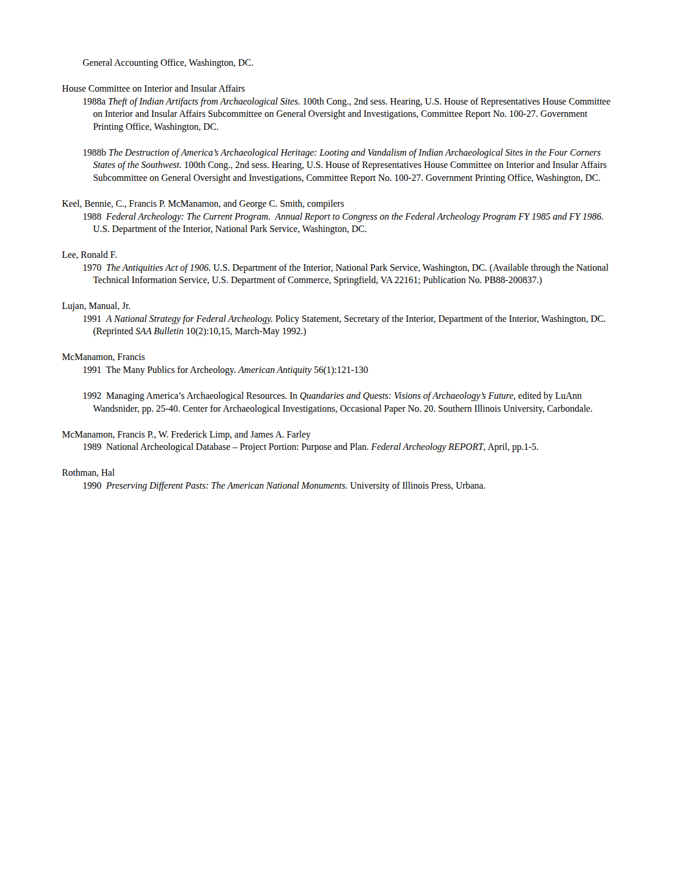General Accounting Office, Washington, DC.
House Committee on Interior and Insular Affairs
1988a Theft of Indian Artifacts from Archaeological Sites. 100th Cong., 2nd sess. Hearing, U.S. House of Representatives House Committee on Interior and Insular Affairs Subcommittee on General Oversight and Investigations, Committee Report No. 100-27. Government Printing Office, Washington, DC.
1988b The Destruction of America’s Archaeological Heritage: Looting and Vandalism of Indian Archaeological Sites in the Four Corners States of the Southwest. 100th Cong., 2nd sess. Hearing, U.S. House of Representatives House Committee on Interior and Insular Affairs Subcommittee on General Oversight and Investigations, Committee Report No. 100-27. Government Printing Office, Washington, DC.
Keel, Bennie, C., Francis P. McManamon, and George C. Smith, compilers
1988 Federal Archeology: The Current Program. Annual Report to Congress on the Federal Archeology Program FY 1985 and FY 1986. U.S. Department of the Interior, National Park Service, Washington, DC.
Lee, Ronald F.
1970 The Antiquities Act of 1906. U.S. Department of the Interior, National Park Service, Washington, DC. (Available through the National Technical Information Service, U.S. Department of Commerce, Springfield, VA 22161; Publication No. PB88-200837.)
Lujan, Manual, Jr.
1991 A National Strategy for Federal Archeology. Policy Statement, Secretary of the Interior, Department of the Interior, Washington, DC. (Reprinted SAA Bulletin 10(2):10,15, March-May 1992.)
McManamon, Francis
1991 The Many Publics for Archeology. American Antiquity 56(1):121-130
1992 Managing America’s Archaeological Resources. In Quandaries and Quests: Visions of Archaeology’s Future, edited by LuAnn Wandsnider, pp. 25-40. Center for Archaeological Investigations, Occasional Paper No. 20. Southern Illinois University, Carbondale.
McManamon, Francis P., W. Frederick Limp, and James A. Farley
1989 National Archeological Database – Project Portion: Purpose and Plan. Federal Archeology REPORT, April, pp.1-5.
Rothman, Hal
1990 Preserving Different Pasts: The American National Monuments. University of Illinois Press, Urbana.